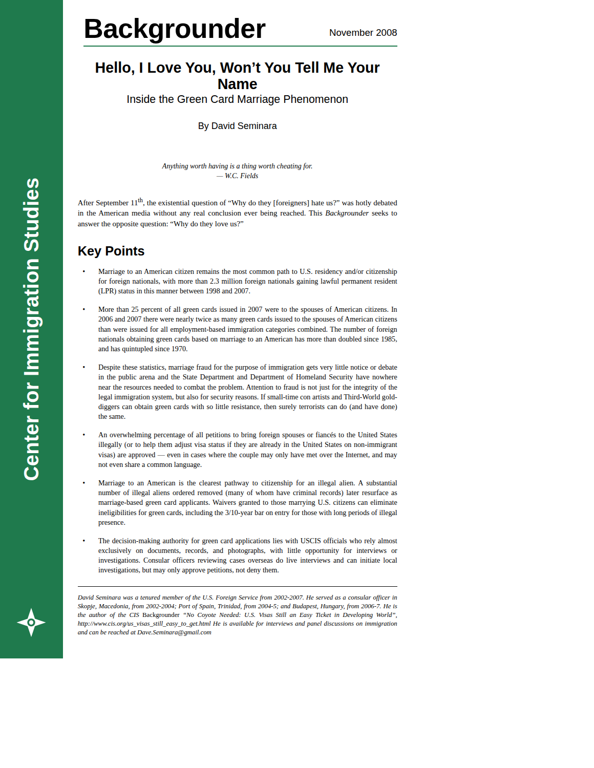Center for Immigration Studies
Backgrounder
November 2008
Hello, I Love You, Won’t You Tell Me Your Name
Inside the Green Card Marriage Phenomenon
By David Seminara
Anything worth having is a thing worth cheating for.
— W.C. Fields
After September 11th, the existential question of “Why do they [foreigners] hate us?” was hotly debated in the American media without any real conclusion ever being reached. This Backgrounder seeks to answer the opposite question: “Why do they love us?”
Key Points
Marriage to an American citizen remains the most common path to U.S. residency and/or citizenship for foreign nationals, with more than 2.3 million foreign nationals gaining lawful permanent resident (LPR) status in this manner between 1998 and 2007.
More than 25 percent of all green cards issued in 2007 were to the spouses of American citizens. In 2006 and 2007 there were nearly twice as many green cards issued to the spouses of American citizens than were issued for all employment-based immigration categories combined. The number of foreign nationals obtaining green cards based on marriage to an American has more than doubled since 1985, and has quintupled since 1970.
Despite these statistics, marriage fraud for the purpose of immigration gets very little notice or debate in the public arena and the State Department and Department of Homeland Security have nowhere near the resources needed to combat the problem. Attention to fraud is not just for the integrity of the legal immigration system, but also for security reasons. If small-time con artists and Third-World gold-diggers can obtain green cards with so little resistance, then surely terrorists can do (and have done) the same.
An overwhelming percentage of all petitions to bring foreign spouses or fiancés to the United States illegally (or to help them adjust visa status if they are already in the United States on non-immigrant visas) are approved — even in cases where the couple may only have met over the Internet, and may not even share a common language.
Marriage to an American is the clearest pathway to citizenship for an illegal alien. A substantial number of illegal aliens ordered removed (many of whom have criminal records) later resurface as marriage-based green card applicants. Waivers granted to those marrying U.S. citizens can eliminate ineligibilities for green cards, including the 3/10-year bar on entry for those with long periods of illegal presence.
The decision-making authority for green card applications lies with USCIS officials who rely almost exclusively on documents, records, and photographs, with little opportunity for interviews or investigations. Consular officers reviewing cases overseas do live interviews and can initiate local investigations, but may only approve petitions, not deny them.
David Seminara was a tenured member of the U.S. Foreign Service from 2002-2007. He served as a consular officer in Skopje, Macedonia, from 2002-2004; Port of Spain, Trinidad, from 2004-5; and Budapest, Hungary, from 2006-7. He is the author of the CIS Backgrounder “No Coyote Needed: U.S. Visas Still an Easy Ticket in Developing World”, http://www.cis.org/us_visas_still_easy_to_get.html He is available for interviews and panel discussions on immigration and can be reached at Dave.Seminara@gmail.com